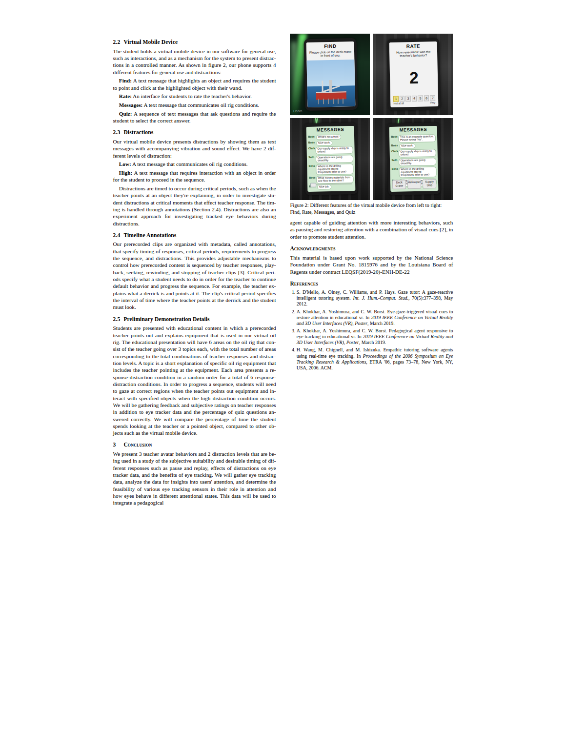2.2 Virtual Mobile Device
The student holds a virtual mobile device in our software for general use, such as interactions, and as a mechanism for the system to present distractions in a controlled manner. As shown in figure 2, our phone supports 4 different features for general use and distractions:
Find: A text message that highlights an object and requires the student to point and click at the highlighted object with their wand.
Rate: An interface for students to rate the teacher's behavior.
Messages: A text message that communicates oil rig conditions.
Quiz: A sequence of text messages that ask questions and require the student to select the correct answer.
2.3 Distractions
Our virtual mobile device presents distractions by showing them as text messages with accompanying vibration and sound effect. We have 2 different levels of distraction:
Low: A text message that communicates oil rig conditions.
High: A text message that requires interaction with an object in order for the student to proceed in the sequence.
Distractions are timed to occur during critical periods, such as when the teacher points at an object they're explaining, in order to investigate student distractions at critical moments that effect teacher response. The timing is handled through annotations (Section 2.4). Distractions are also an experiment approach for investigating tracked eye behaviors during distractions.
2.4 Timeline Annotations
Our prerecorded clips are organized with metadata, called annotations, that specify timing of responses, critical periods, requirements to progress the sequence, and distractions. This provides adjustable mechanisms to control how prerecorded content is sequenced by teacher responses, playback, seeking, rewinding, and stopping of teacher clips [3]. Critical periods specify what a student needs to do in order for the teacher to continue default behavior and progress the sequence. For example, the teacher explains what a derrick is and points at it. The clip's critical period specifies the interval of time where the teacher points at the derrick and the student must look.
2.5 Preliminary Demonstration Details
Students are presented with educational content in which a prerecorded teacher points out and explains equipment that is used in our virtual oil rig. The educational presentation will have 6 areas on the oil rig that consist of the teacher going over 3 topics each, with the total number of areas corresponding to the total combinations of teacher responses and distraction levels. A topic is a short explanation of specific oil rig equipment that includes the teacher pointing at the equipment. Each area presents a response-distraction condition in a random order for a total of 6 response-distraction conditions. In order to progress a sequence, students will need to gaze at correct regions when the teacher points out equipment and interact with specified objects when the high distraction condition occurs. We will be gathering feedback and subjective ratings on teacher responses in addition to eye tracker data and the percentage of quiz questions answered correctly. We will compare the percentage of time the student spends looking at the teacher or a pointed object, compared to other objects such as the virtual mobile device.
3 Conclusion
We present 3 teacher avatar behaviors and 2 distraction levels that are being used in a study of the subjective suitability and desirable timing of different responses such as pause and replay, effects of distractions on eye tracker data, and the benefits of eye tracking. We will gather eye tracking data, analyze the data for insights into users' attention, and determine the feasibility of various eye tracking sensors in their role in attention and how eyes behave in different attentional states. This data will be used to integrate a pedagogical
FIND
Please click on the deck crane in front of you.
LOGO
RATE
How reasonable was the teacher's behavior?
2
1
2
3
4
5
6
7
Not at all Very
MESSAGES
Boss What's not a fruit?
Boss Nice work.
Clark Our supply ship is ready to unload.
Seth Operations are going smoothly.
Boss Where is the drilling equipment stored temporarily prior to use?
Boss What moves materials from one floor to the other?
Boss Nice job.
MESSAGES
Boss This is an example question. Please select "No".
Boss Nice work.
Clark Our supply ship is ready to unload.
Seth Operations are going smoothly.
Boss Where is the drilling equipment stored temporarily prior to use?
Boss What moves materials from one floor to the other?
Deck Crane
Helicopter
Supply Ship
Figure 2: Different features of the virtual mobile device from left to right: Find, Rate, Messages, and Quiz
agent capable of guiding attention with more interesting behaviors, such as pausing and restoring attention with a combination of visual cues [2], in order to promote student attention.
Acknowledgments
This material is based upon work supported by the National Science Foundation under Grant No. 1815976 and by the Louisiana Board of Regents under contract LEQSF(2019-20)-ENH-DE-22
References
S. D'Mello, A. Olney, C. Williams, and P. Hays. Gaze tutor: A gaze-reactive intelligent tutoring system. Int. J. Hum.-Comput. Stud., 70(5):377–398, May 2012.
A. Khokhar, A. Yoshimura, and C. W. Borst. Eye-gaze-triggered visual cues to restore attention in educational vr. In 2019 IEEE Conference on Virtual Reality and 3D User Interfaces (VR), Poster, March 2019.
A. Khokhar, A. Yoshimura, and C. W. Borst. Pedagogical agent responsive to eye tracking in educational vr. In 2019 IEEE Conference on Virtual Reality and 3D User Interfaces (VR), Poster, March 2019.
H. Wang, M. Chignell, and M. Ishizuka. Empathic tutoring software agents using real-time eye tracking. In Proceedings of the 2006 Symposium on Eye Tracking Research & Applications, ETRA '06, pages 73–78, New York, NY, USA, 2006. ACM.